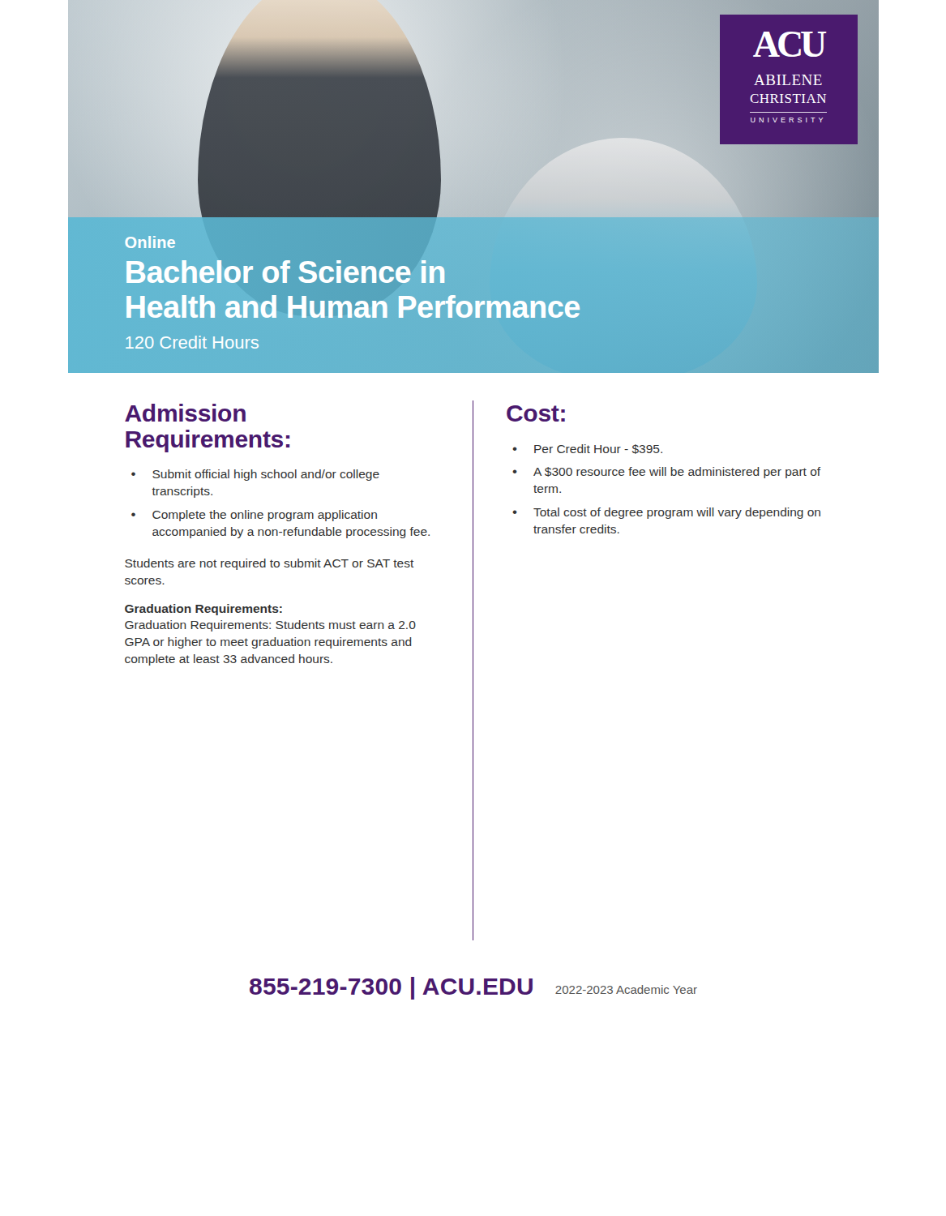ACU
Abilene
Christian
UNIVERSITY
Online
Bachelor of Science in
Health and Human Performance
120 Credit Hours
Admission
Requirements:
Submit official high school and/or college transcripts.
Complete the online program application accompanied by a non-refundable processing fee.
Students are not required to submit ACT or SAT test scores.
Graduation Requirements:
Graduation Requirements: Students must earn a 2.0 GPA or higher to meet graduation requirements and complete at least 33 advanced hours.
Cost:
Per Credit Hour - $395.
A $300 resource fee will be administered per part of term.
Total cost of degree program will vary depending on transfer credits.
855-219-7300 | ACU.EDU
2022-2023 Academic Year